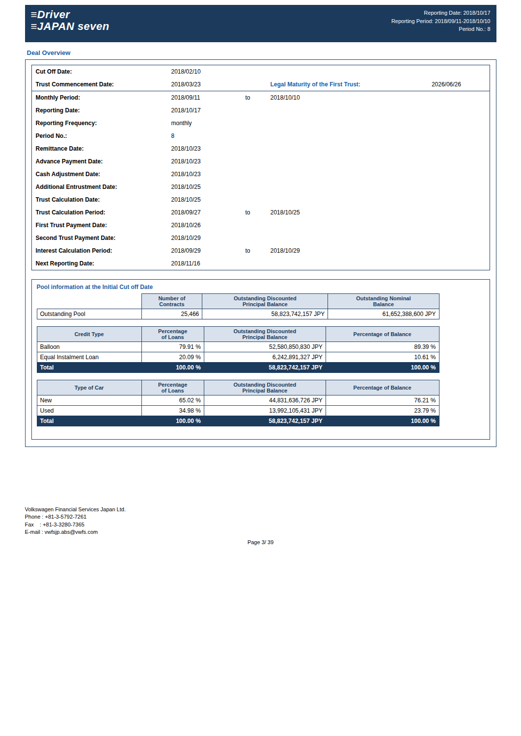≡Driver
≡JAPAN seven
Reporting Date: 2018/10/17
Reporting Period: 2018/09/11-2018/10/10
Period No.: 8
Deal Overview
| Cut Off Date: | 2018/02/10 | | | |
| Trust Commencement Date: | 2018/03/23 | | Legal Maturity of the First Trust: | 2026/06/26 |
| Monthly Period: | 2018/09/11 | to | 2018/10/10 | |
| Reporting Date: | 2018/10/17 | | | |
| Reporting Frequency: | monthly | | | |
| Period No.: | 8 | | | |
| Remittance Date: | 2018/10/23 | | | |
| Advance Payment Date: | 2018/10/23 | | | |
| Cash Adjustment Date: | 2018/10/23 | | | |
| Additional Entrustment Date: | 2018/10/25 | | | |
| Trust Calculation Date: | 2018/10/25 | | | |
| Trust Calculation Period: | 2018/09/27 | to | 2018/10/25 | |
| First Trust Payment Date: | 2018/10/26 | | | |
| Second Trust Payment Date: | 2018/10/29 | | | |
| Interest Calculation Period: | 2018/09/29 | to | 2018/10/29 | |
| Next Reporting Date: | 2018/11/16 | | | |
Pool information at the Initial Cut off Date
| | Number of Contracts | Outstanding Discounted Principal Balance | Outstanding Nominal Balance |
| --- | --- | --- | --- |
| Outstanding Pool | 25,466 | 58,823,742,157 JPY | 61,652,388,600 JPY |
| Credit Type | Percentage of Loans | Outstanding Discounted Principal Balance | Percentage of Balance |
| --- | --- | --- | --- |
| Balloon | 79.91 % | 52,580,850,830 JPY | 89.39 % |
| Equal Instalment Loan | 20.09 % | 6,242,891,327 JPY | 10.61 % |
| Total | 100.00 % | 58,823,742,157 JPY | 100.00 % |
| Type of Car | Percentage of Loans | Outstanding Discounted Principal Balance | Percentage of Balance |
| --- | --- | --- | --- |
| New | 65.02 % | 44,831,636,726 JPY | 76.21 % |
| Used | 34.98 % | 13,992,105,431 JPY | 23.79 % |
| Total | 100.00 % | 58,823,742,157 JPY | 100.00 % |
Volkswagen Financial Services Japan Ltd.
Phone : +81-3-5792-7261
Fax : +81-3-3280-7365
E-mail : vwfsjp.abs@vwfs.com
Page 3/ 39